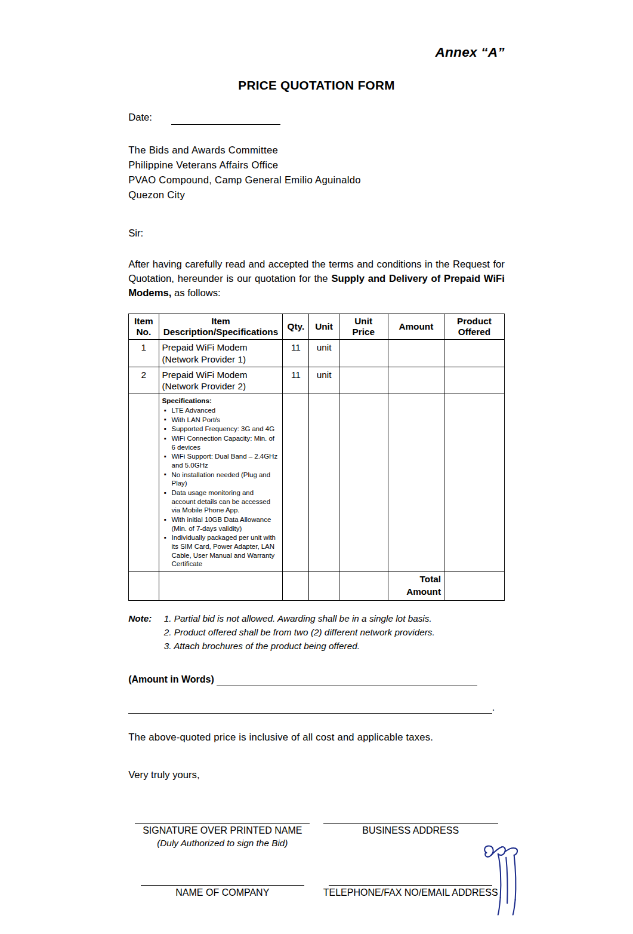Annex “A”
PRICE QUOTATION FORM
Date:
The Bids and Awards Committee
Philippine Veterans Affairs Office
PVAO Compound, Camp General Emilio Aguinaldo
Quezon City
Sir:
After having carefully read and accepted the terms and conditions in the Request for Quotation, hereunder is our quotation for the Supply and Delivery of Prepaid WiFi Modems, as follows:
| Item No. | Item Description/Specifications | Qty. | Unit | Unit Price | Amount | Product Offered |
| --- | --- | --- | --- | --- | --- | --- |
| 1 | Prepaid WiFi Modem (Network Provider 1) | 11 | unit | | | |
| 2 | Prepaid WiFi Modem (Network Provider 2) | 11 | unit | | | |
| | Specifications: LTE Advanced With LAN Port/s Supported Frequency: 3G and 4G WiFi Connection Capacity: Min. of 6 devices WiFi Support: Dual Band – 2.4GHz and 5.0GHz No installation needed (Plug and Play) Data usage monitoring and account details can be accessed via Mobile Phone App. With initial 10GB Data Allowance (Min. of 7-days validity) Individually packaged per unit with its SIM Card, Power Adapter, LAN Cable, User Manual and Warranty Certificate | | | | | |
| | | | | | Total Amount | |
Note:
1. Partial bid is not allowed. Awarding shall be in a single lot basis.
2. Product offered shall be from two (2) different network providers.
3. Attach brochures of the product being offered.
(Amount in Words)
.
The above-quoted price is inclusive of all cost and applicable taxes.
Very truly yours,
| SIGNATURE OVER PRINTED NAME (Duly Authorized to sign the Bid) | BUSINESS ADDRESS |
| NAME OF COMPANY | TELEPHONE/FAX NO/EMAIL ADDRESS |